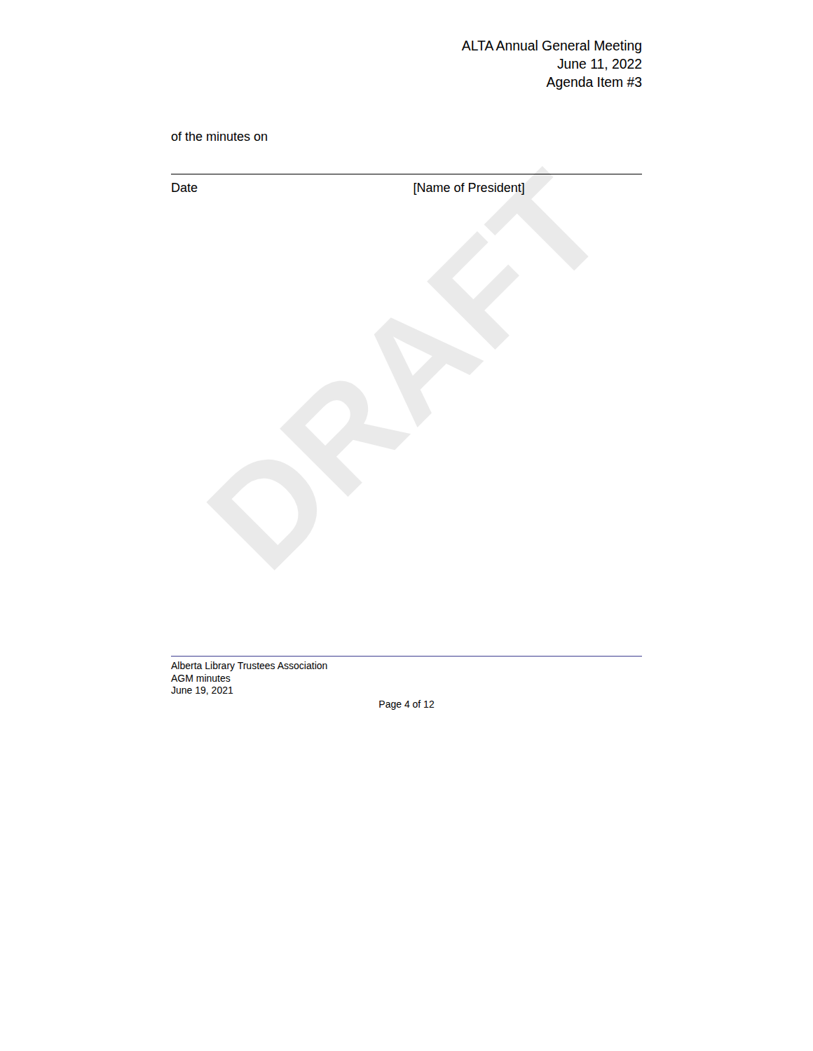DRAFT
ALTA Annual General Meeting
June 11, 2022
Agenda Item #3
of the minutes on
Date
[Name of President]
Alberta Library Trustees Association
AGM minutes
June 19, 2021
Page 4 of 12